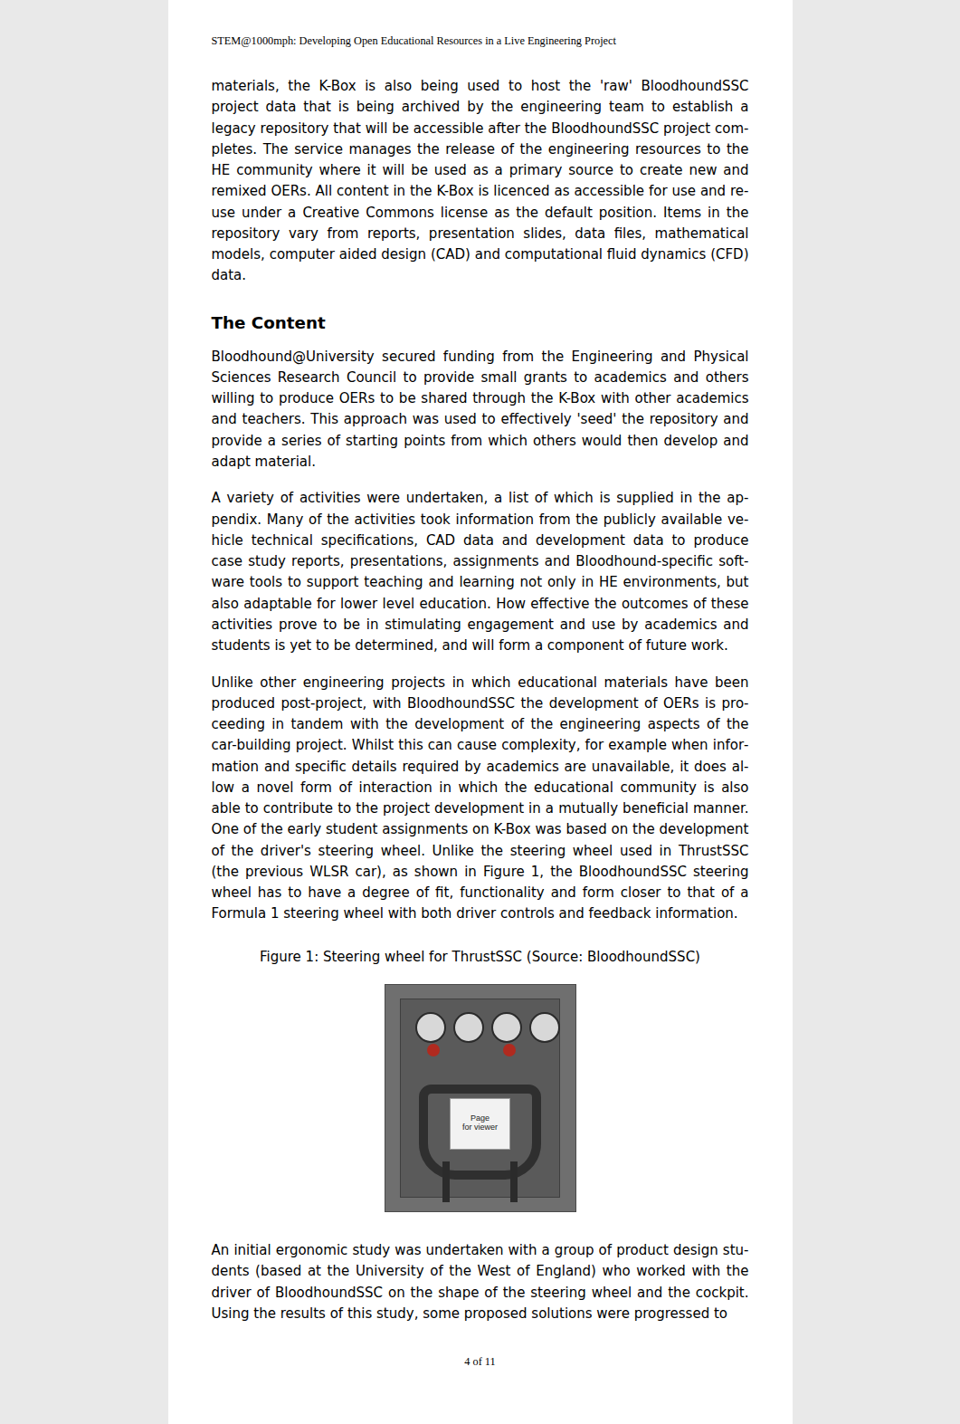STEM@1000mph: Developing Open Educational Resources in a Live Engineering Project
materials, the K-Box is also being used to host the 'raw' BloodhoundSSC project data that is being archived by the engineering team to establish a legacy repository that will be accessible after the BloodhoundSSC project completes. The service manages the release of the engineering resources to the HE community where it will be used as a primary source to create new and remixed OERs. All content in the K-Box is licenced as accessible for use and reuse under a Creative Commons license as the default position. Items in the repository vary from reports, presentation slides, data files, mathematical models, computer aided design (CAD) and computational fluid dynamics (CFD) data.
The Content
Bloodhound@University secured funding from the Engineering and Physical Sciences Research Council to provide small grants to academics and others willing to produce OERs to be shared through the K-Box with other academics and teachers. This approach was used to effectively 'seed' the repository and provide a series of starting points from which others would then develop and adapt material.
A variety of activities were undertaken, a list of which is supplied in the appendix. Many of the activities took information from the publicly available vehicle technical specifications, CAD data and development data to produce case study reports, presentations, assignments and Bloodhound-specific software tools to support teaching and learning not only in HE environments, but also adaptable for lower level education. How effective the outcomes of these activities prove to be in stimulating engagement and use by academics and students is yet to be determined, and will form a component of future work.
Unlike other engineering projects in which educational materials have been produced post-project, with BloodhoundSSC the development of OERs is proceeding in tandem with the development of the engineering aspects of the car-building project. Whilst this can cause complexity, for example when information and specific details required by academics are unavailable, it does allow a novel form of interaction in which the educational community is also able to contribute to the project development in a mutually beneficial manner. One of the early student assignments on K-Box was based on the development of the driver's steering wheel. Unlike the steering wheel used in ThrustSSC (the previous WLSR car), as shown in Figure 1, the BloodhoundSSC steering wheel has to have a degree of fit, functionality and form closer to that of a Formula 1 steering wheel with both driver controls and feedback information.
Figure 1: Steering wheel for ThrustSSC (Source: BloodhoundSSC)
Page
for viewer
An initial ergonomic study was undertaken with a group of product design students (based at the University of the West of England) who worked with the driver of BloodhoundSSC on the shape of the steering wheel and the cockpit. Using the results of this study, some proposed solutions were progressed to
4 of 11